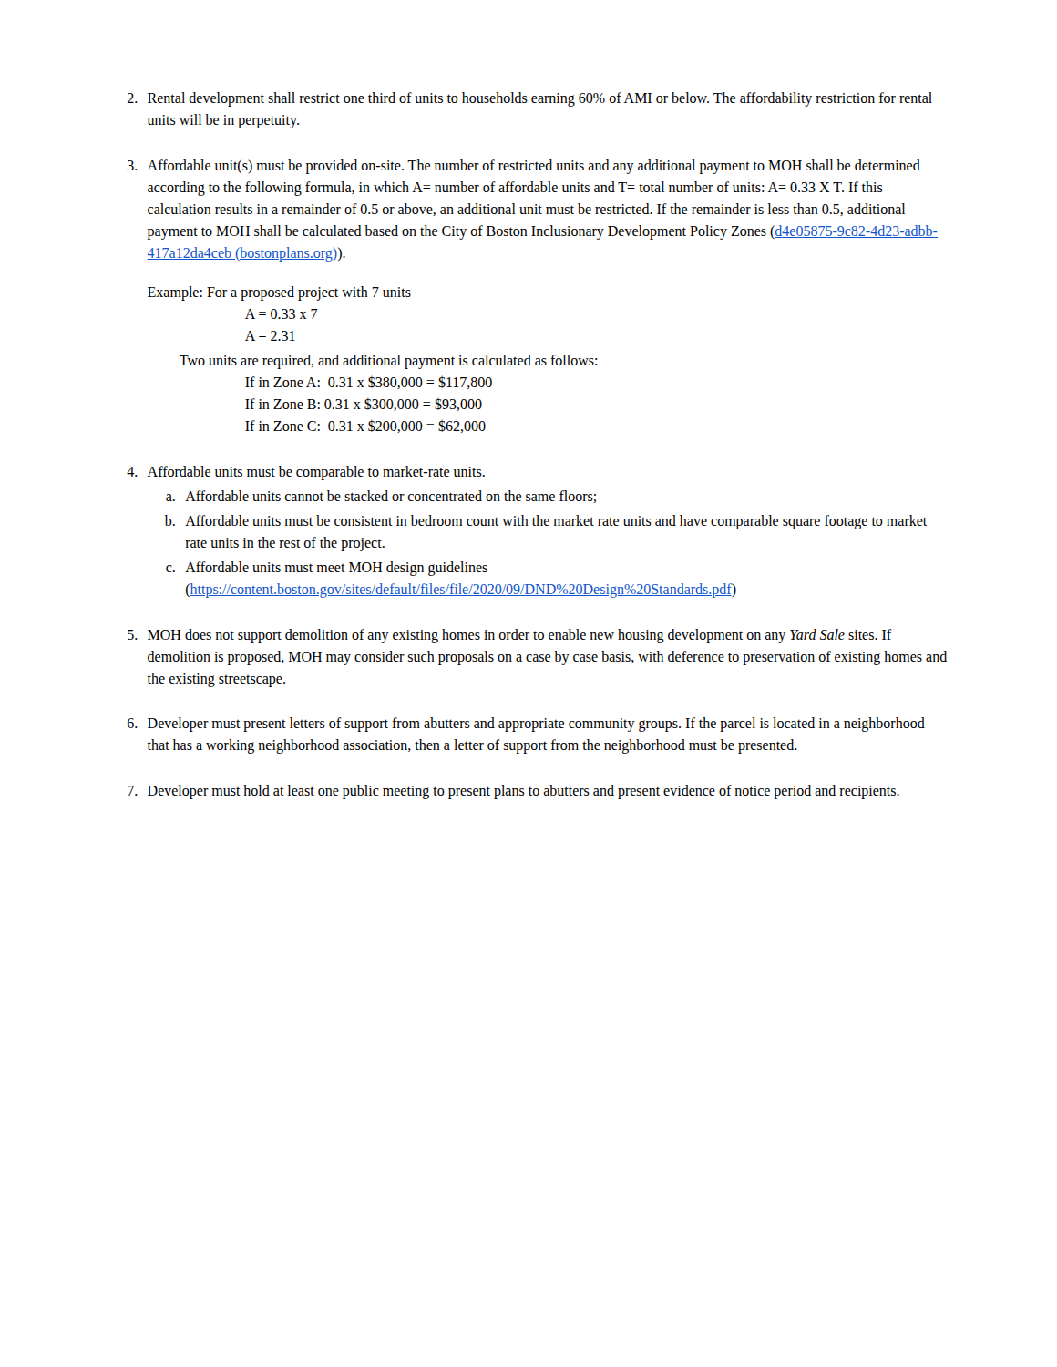Rental development shall restrict one third of units to households earning 60% of AMI or below. The affordability restriction for rental units will be in perpetuity.
Affordable unit(s) must be provided on-site. The number of restricted units and any additional payment to MOH shall be determined according to the following formula, in which A= number of affordable units and T= total number of units: A= 0.33 X T. If this calculation results in a remainder of 0.5 or above, an additional unit must be restricted. If the remainder is less than 0.5, additional payment to MOH shall be calculated based on the City of Boston Inclusionary Development Policy Zones (d4e05875-9c82-4d23-adbb-417a12da4ceb (bostonplans.org)).
Example: For a proposed project with 7 units
A = 0.33 x 7
A = 2.31
Two units are required, and additional payment is calculated as follows:
If in Zone A: 0.31 x $380,000 = $117,800
If in Zone B: 0.31 x $300,000 = $93,000
If in Zone C: 0.31 x $200,000 = $62,000
Affordable units must be comparable to market-rate units.
Affordable units cannot be stacked or concentrated on the same floors;
Affordable units must be consistent in bedroom count with the market rate units and have comparable square footage to market rate units in the rest of the project.
Affordable units must meet MOH design guidelines (https://content.boston.gov/sites/default/files/file/2020/09/DND%20Design%20Standards.pdf)
MOH does not support demolition of any existing homes in order to enable new housing development on any Yard Sale sites. If demolition is proposed, MOH may consider such proposals on a case by case basis, with deference to preservation of existing homes and the existing streetscape.
Developer must present letters of support from abutters and appropriate community groups. If the parcel is located in a neighborhood that has a working neighborhood association, then a letter of support from the neighborhood must be presented.
Developer must hold at least one public meeting to present plans to abutters and present evidence of notice period and recipients.